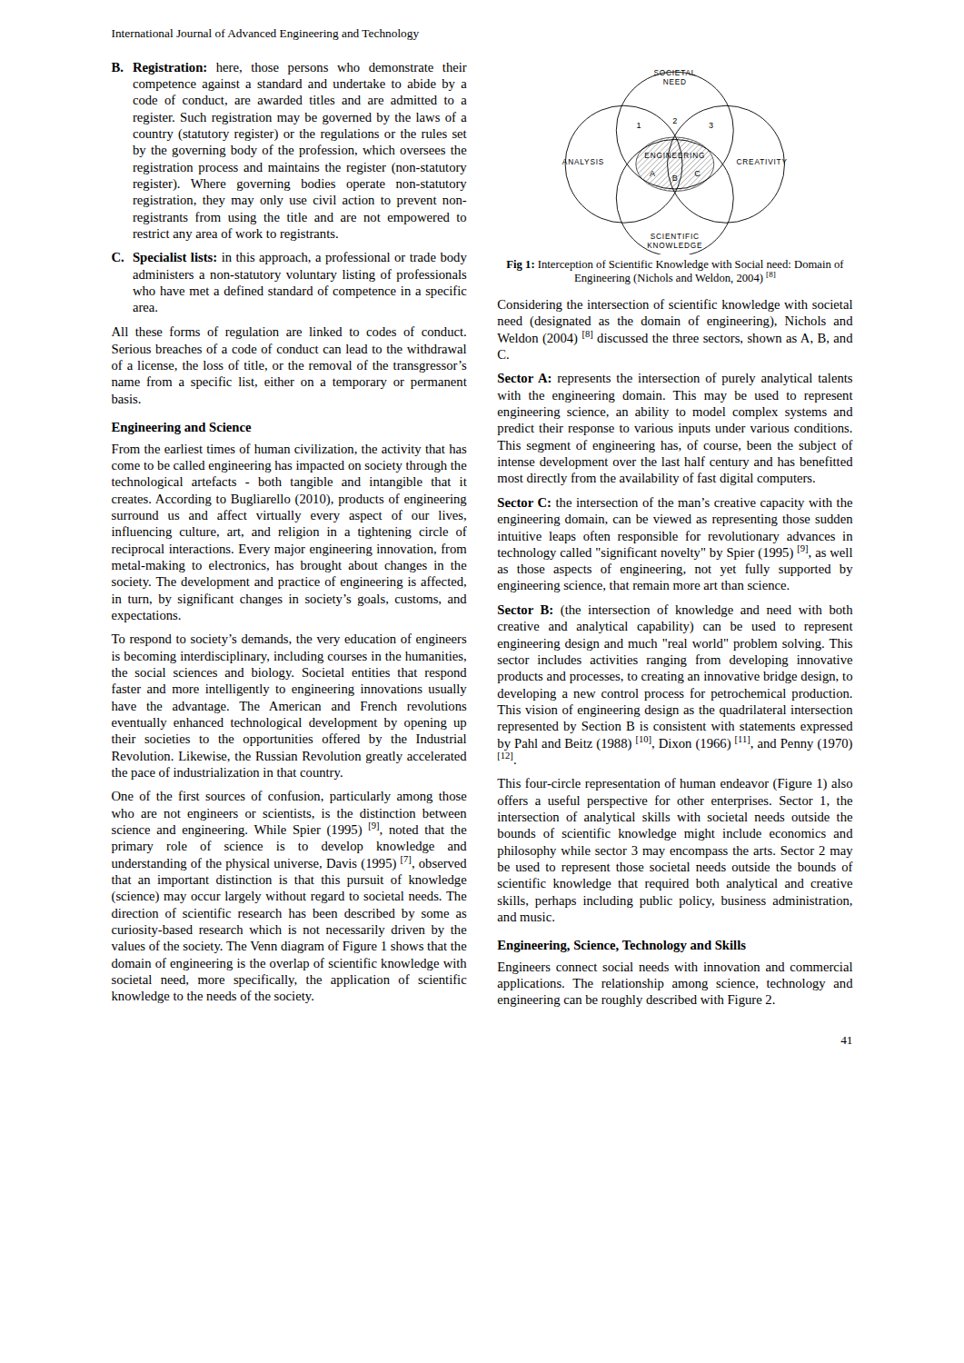International Journal of Advanced Engineering and Technology
B. Registration: here, those persons who demonstrate their competence against a standard and undertake to abide by a code of conduct, are awarded titles and are admitted to a register. Such registration may be governed by the laws of a country (statutory register) or the regulations or the rules set by the governing body of the profession, which oversees the registration process and maintains the register (non-statutory register). Where governing bodies operate non-statutory registration, they may only use civil action to prevent non-registrants from using the title and are not empowered to restrict any area of work to registrants.
C. Specialist lists: in this approach, a professional or trade body administers a non-statutory voluntary listing of professionals who have met a defined standard of competence in a specific area.
All these forms of regulation are linked to codes of conduct. Serious breaches of a code of conduct can lead to the withdrawal of a license, the loss of title, or the removal of the transgressor’s name from a specific list, either on a temporary or permanent basis.
Engineering and Science
From the earliest times of human civilization, the activity that has come to be called engineering has impacted on society through the technological artefacts - both tangible and intangible that it creates. According to Bugliarello (2010), products of engineering surround us and affect virtually every aspect of our lives, influencing culture, art, and religion in a tightening circle of reciprocal interactions. Every major engineering innovation, from metal-making to electronics, has brought about changes in the society. The development and practice of engineering is affected, in turn, by significant changes in society’s goals, customs, and expectations.
To respond to society’s demands, the very education of engineers is becoming interdisciplinary, including courses in the humanities, the social sciences and biology. Societal entities that respond faster and more intelligently to engineering innovations usually have the advantage. The American and French revolutions eventually enhanced technological development by opening up their societies to the opportunities offered by the Industrial Revolution. Likewise, the Russian Revolution greatly accelerated the pace of industrialization in that country.
One of the first sources of confusion, particularly among those who are not engineers or scientists, is the distinction between science and engineering. While Spier (1995) [9], noted that the primary role of science is to develop knowledge and understanding of the physical universe, Davis (1995) [7], observed that an important distinction is that this pursuit of knowledge (science) may occur largely without regard to societal needs. The direction of scientific research has been described by some as curiosity-based research which is not necessarily driven by the values of the society. The Venn diagram of Figure 1 shows that the domain of engineering is the overlap of scientific knowledge with societal need, more specifically, the application of scientific knowledge to the needs of the society.
SOCIETAL NEED ANALYSIS CREATIVITY SCIENTIFIC KNOWLEDGE ENGINEERING 1 2 3 A B C
Fig 1: Interception of Scientific Knowledge with Social need: Domain of Engineering (Nichols and Weldon, 2004) [8]
Considering the intersection of scientific knowledge with societal need (designated as the domain of engineering), Nichols and Weldon (2004) [8] discussed the three sectors, shown as A, B, and C.
Sector A: represents the intersection of purely analytical talents with the engineering domain. This may be used to represent engineering science, an ability to model complex systems and predict their response to various inputs under various conditions. This segment of engineering has, of course, been the subject of intense development over the last half century and has benefitted most directly from the availability of fast digital computers.
Sector C: the intersection of the man’s creative capacity with the engineering domain, can be viewed as representing those sudden intuitive leaps often responsible for revolutionary advances in technology called "significant novelty" by Spier (1995) [9], as well as those aspects of engineering, not yet fully supported by engineering science, that remain more art than science.
Sector B: (the intersection of knowledge and need with both creative and analytical capability) can be used to represent engineering design and much "real world" problem solving. This sector includes activities ranging from developing innovative products and processes, to creating an innovative bridge design, to developing a new control process for petrochemical production. This vision of engineering design as the quadrilateral intersection represented by Section B is consistent with statements expressed by Pahl and Beitz (1988) [10], Dixon (1966) [11], and Penny (1970) [12].
This four-circle representation of human endeavor (Figure 1) also offers a useful perspective for other enterprises. Sector 1, the intersection of analytical skills with societal needs outside the bounds of scientific knowledge might include economics and philosophy while sector 3 may encompass the arts. Sector 2 may be used to represent those societal needs outside the bounds of scientific knowledge that required both analytical and creative skills, perhaps including public policy, business administration, and music.
Engineering, Science, Technology and Skills
Engineers connect social needs with innovation and commercial applications. The relationship among science, technology and engineering can be roughly described with Figure 2.
41